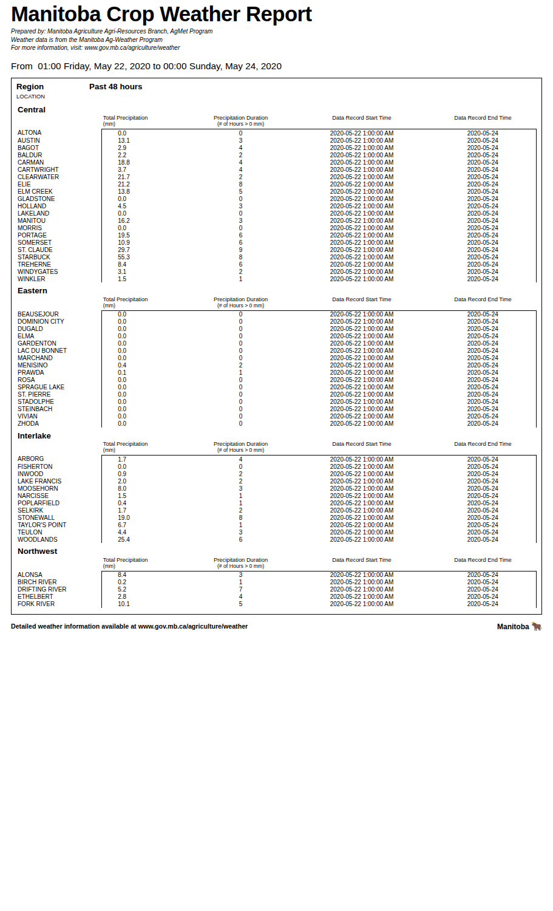05-25
Manitoba Crop Weather Report
Prepared by: Manitoba Agriculture Agri-Resources Branch, AgMet Program
Weather data is from the Manitoba Ag-Weather Program
For more information, visit: www.gov.mb.ca/agriculture/weather
From 01:00 Friday, May 22, 2020 to 00:00 Sunday, May 24, 2020
Region
LOCATION
Past 48 hours
| Central |
| | Total Precipitation (mm) | Precipitation Duration (# of Hours > 0 mm) | Data Record Start Time | Data Record End Time |
| ALTONA | 0.0 | 0 | 2020-05-22 1:00:00 AM | 2020-05-24 |
| AUSTIN | 13.1 | 3 | 2020-05-22 1:00:00 AM | 2020-05-24 |
| BAGOT | 2.9 | 4 | 2020-05-22 1:00:00 AM | 2020-05-24 |
| BALDUR | 2.2 | 2 | 2020-05-22 1:00:00 AM | 2020-05-24 |
| CARMAN | 18.8 | 4 | 2020-05-22 1:00:00 AM | 2020-05-24 |
| CARTWRIGHT | 3.7 | 4 | 2020-05-22 1:00:00 AM | 2020-05-24 |
| CLEARWATER | 21.7 | 2 | 2020-05-22 1:00:00 AM | 2020-05-24 |
| ELIE | 21.2 | 8 | 2020-05-22 1:00:00 AM | 2020-05-24 |
| ELM CREEK | 13.8 | 5 | 2020-05-22 1:00:00 AM | 2020-05-24 |
| GLADSTONE | 0.0 | 0 | 2020-05-22 1:00:00 AM | 2020-05-24 |
| HOLLAND | 4.5 | 3 | 2020-05-22 1:00:00 AM | 2020-05-24 |
| LAKELAND | 0.0 | 0 | 2020-05-22 1:00:00 AM | 2020-05-24 |
| MANITOU | 16.2 | 3 | 2020-05-22 1:00:00 AM | 2020-05-24 |
| MORRIS | 0.0 | 0 | 2020-05-22 1:00:00 AM | 2020-05-24 |
| PORTAGE | 19.5 | 6 | 2020-05-22 1:00:00 AM | 2020-05-24 |
| SOMERSET | 10.9 | 6 | 2020-05-22 1:00:00 AM | 2020-05-24 |
| ST. CLAUDE | 29.7 | 9 | 2020-05-22 1:00:00 AM | 2020-05-24 |
| STARBUCK | 55.3 | 8 | 2020-05-22 1:00:00 AM | 2020-05-24 |
| TREHERNE | 8.4 | 6 | 2020-05-22 1:00:00 AM | 2020-05-24 |
| WINDYGATES | 3.1 | 2 | 2020-05-22 1:00:00 AM | 2020-05-24 |
| WINKLER | 1.5 | 1 | 2020-05-22 1:00:00 AM | 2020-05-24 |
| Eastern |
| | Total Precipitation (mm) | Precipitation Duration (# of Hours > 0 mm) | Data Record Start Time | Data Record End Time |
| BEAUSEJOUR | 0.0 | 0 | 2020-05-22 1:00:00 AM | 2020-05-24 |
| DOMINION CITY | 0.0 | 0 | 2020-05-22 1:00:00 AM | 2020-05-24 |
| DUGALD | 0.0 | 0 | 2020-05-22 1:00:00 AM | 2020-05-24 |
| ELMA | 0.0 | 0 | 2020-05-22 1:00:00 AM | 2020-05-24 |
| GARDENTON | 0.0 | 0 | 2020-05-22 1:00:00 AM | 2020-05-24 |
| LAC DU BONNET | 0.0 | 0 | 2020-05-22 1:00:00 AM | 2020-05-24 |
| MARCHAND | 0.0 | 0 | 2020-05-22 1:00:00 AM | 2020-05-24 |
| MENISINO | 0.4 | 2 | 2020-05-22 1:00:00 AM | 2020-05-24 |
| PRAWDA | 0.1 | 1 | 2020-05-22 1:00:00 AM | 2020-05-24 |
| ROSA | 0.0 | 0 | 2020-05-22 1:00:00 AM | 2020-05-24 |
| SPRAGUE LAKE | 0.0 | 0 | 2020-05-22 1:00:00 AM | 2020-05-24 |
| ST. PIERRE | 0.0 | 0 | 2020-05-22 1:00:00 AM | 2020-05-24 |
| STADOLPHE | 0.0 | 0 | 2020-05-22 1:00:00 AM | 2020-05-24 |
| STEINBACH | 0.0 | 0 | 2020-05-22 1:00:00 AM | 2020-05-24 |
| VIVIAN | 0.0 | 0 | 2020-05-22 1:00:00 AM | 2020-05-24 |
| ZHODA | 0.0 | 0 | 2020-05-22 1:00:00 AM | 2020-05-24 |
| Interlake |
| | Total Precipitation (mm) | Precipitation Duration (# of Hours > 0 mm) | Data Record Start Time | Data Record End Time |
| ARBORG | 1.7 | 4 | 2020-05-22 1:00:00 AM | 2020-05-24 |
| FISHERTON | 0.0 | 0 | 2020-05-22 1:00:00 AM | 2020-05-24 |
| INWOOD | 0.9 | 2 | 2020-05-22 1:00:00 AM | 2020-05-24 |
| LAKE FRANCIS | 2.0 | 2 | 2020-05-22 1:00:00 AM | 2020-05-24 |
| MOOSEHORN | 8.0 | 3 | 2020-05-22 1:00:00 AM | 2020-05-24 |
| NARCISSE | 1.5 | 1 | 2020-05-22 1:00:00 AM | 2020-05-24 |
| POPLARFIELD | 0.4 | 1 | 2020-05-22 1:00:00 AM | 2020-05-24 |
| SELKIRK | 1.7 | 2 | 2020-05-22 1:00:00 AM | 2020-05-24 |
| STONEWALL | 19.0 | 8 | 2020-05-22 1:00:00 AM | 2020-05-24 |
| TAYLOR'S POINT | 6.7 | 1 | 2020-05-22 1:00:00 AM | 2020-05-24 |
| TEULON | 4.4 | 3 | 2020-05-22 1:00:00 AM | 2020-05-24 |
| WOODLANDS | 25.4 | 6 | 2020-05-22 1:00:00 AM | 2020-05-24 |
| Northwest |
| | Total Precipitation (mm) | Precipitation Duration (# of Hours > 0 mm) | Data Record Start Time | Data Record End Time |
| ALONSA | 8.4 | 3 | 2020-05-22 1:00:00 AM | 2020-05-24 |
| BIRCH RIVER | 0.2 | 1 | 2020-05-22 1:00:00 AM | 2020-05-24 |
| DRIFTING RIVER | 5.2 | 7 | 2020-05-22 1:00:00 AM | 2020-05-24 |
| ETHELBERT | 2.8 | 4 | 2020-05-22 1:00:00 AM | 2020-05-24 |
| FORK RIVER | 10.1 | 5 | 2020-05-22 1:00:00 AM | 2020-05-24 |
Detailed weather information available at www.gov.mb.ca/agriculture/weather
Manitoba 🐂